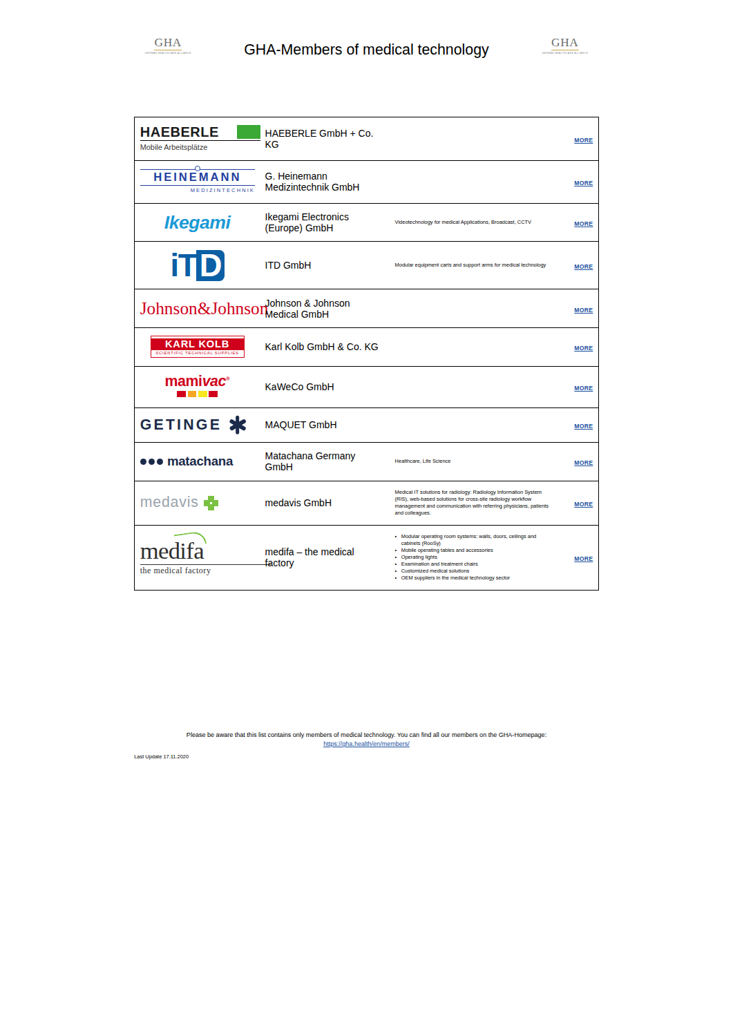GHA
German Healthcare Alliance
GHA-Members of medical technology
GHA
German Healthcare Alliance
| HAEBERLE Mobile Arbeitsplätze | HAEBERLE GmbH + Co. KG | | MORE |
| HEINEMANN MEDIZINTECHNIK | G. Heinemann Medizintechnik GmbH | | MORE |
| Ikegami | Ikegami Electronics (Europe) GmbH | Videotechnology for medical Applications, Broadcast, CCTV | MORE |
| iT D | ITD GmbH | Modular equipment carts and support arms for medical technology | MORE |
| Johnson&Johnson | Johnson & Johnson Medical GmbH | | MORE |
| KARL KOLB SCIENTIFIC TECHNICAL SUPPLIES | Karl Kolb GmbH & Co. KG | | MORE |
| mami vac ® | KaWeCo GmbH | | MORE |
| GETINGE | MAQUET GmbH | | MORE |
| matachana | Matachana Germany GmbH | Healthcare, Life Science | MORE |
| medavis | medavis GmbH | Medical IT solutions for radiology: Radiology Information System (RIS), web-based solutions for cross-site radiology workflow management and communication with referring physicians, patients and colleagues. | MORE |
| medifa the medical factory | medifa – the medical factory | Modular operating room systems: walls, doors, ceilings and cabinets (RooSy) Mobile operating tables and accessories Operating lights Examination and treatment chairs Customized medical solutions OEM suppliers in the medical technology sector | MORE |
Please be aware that this list contains only members of medical technology. You can find all our members on the GHA-Homepage:
https://gha.health/en/members/
Last Update 17.11.2020